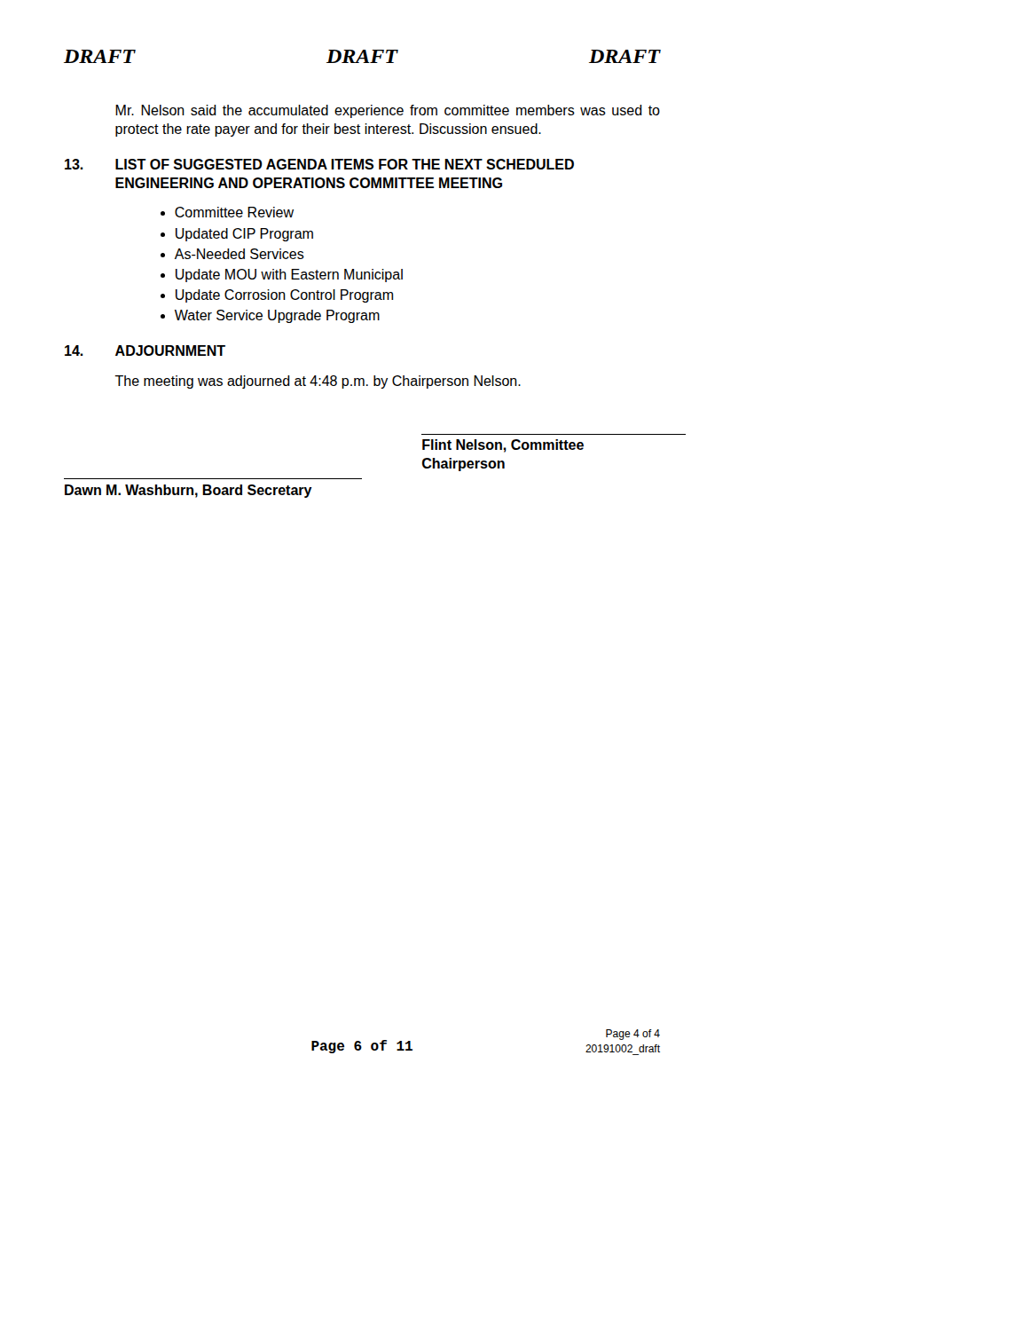DRAFT DRAFT DRAFT
Mr. Nelson said the accumulated experience from committee members was used to protect the rate payer and for their best interest. Discussion ensued.
13.
List of Suggested Agenda Items for the Next Scheduled Engineering and Operations Committee Meeting
Committee Review
Updated CIP Program
As-Needed Services
Update MOU with Eastern Municipal
Update Corrosion Control Program
Water Service Upgrade Program
14.
Adjournment
The meeting was adjourned at 4:48 p.m. by Chairperson Nelson.
Flint Nelson, Committee Chairperson
Dawn M. Washburn, Board Secretary
Page 6 of 11
Page 4 of 4
20191002_draft